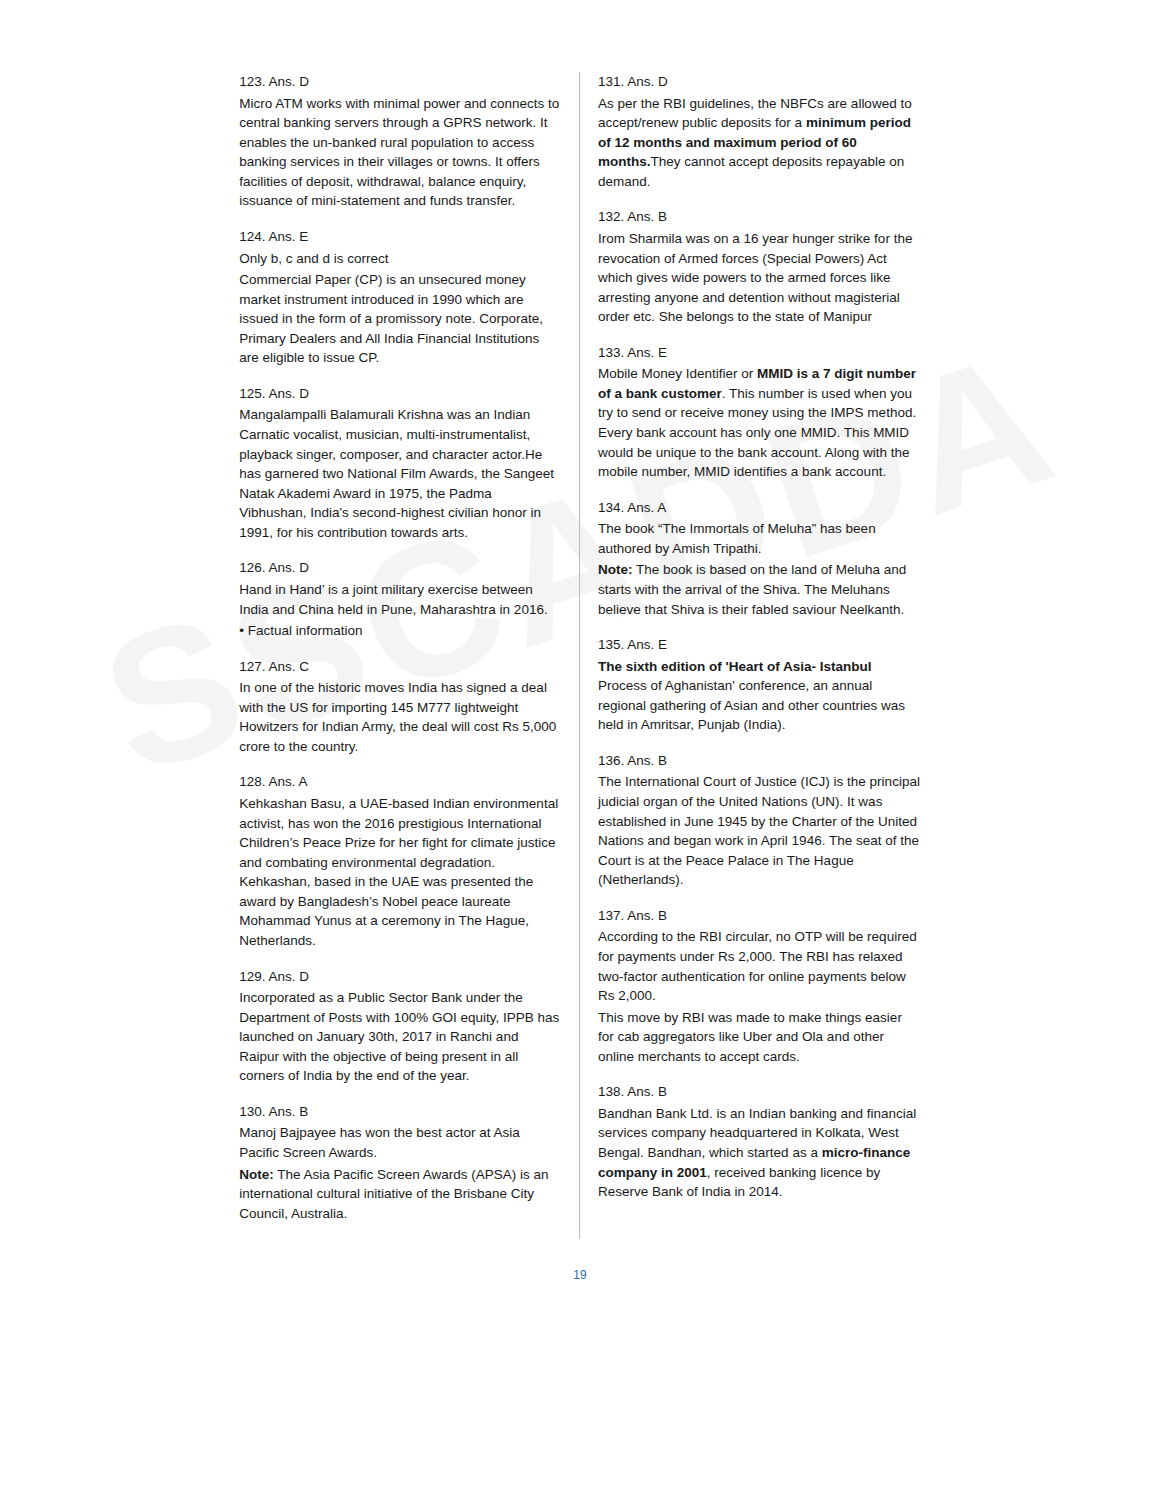SSCADDA
123. Ans. D
Micro ATM works with minimal power and connects to central banking servers through a GPRS network. It enables the un-banked rural population to access banking services in their villages or towns. It offers facilities of deposit, withdrawal, balance enquiry, issuance of mini-statement and funds transfer.
124. Ans. E
Only b, c and d is correct
Commercial Paper (CP) is an unsecured money market instrument introduced in 1990 which are issued in the form of a promissory note. Corporate, Primary Dealers and All India Financial Institutions are eligible to issue CP.
125. Ans. D
Mangalampalli Balamurali Krishna was an Indian Carnatic vocalist, musician, multi-instrumentalist, playback singer, composer, and character actor.He has garnered two National Film Awards, the Sangeet Natak Akademi Award in 1975, the Padma Vibhushan, India's second-highest civilian honor in 1991, for his contribution towards arts.
126. Ans. D
Hand in Hand’ is a joint military exercise between India and China held in Pune, Maharashtra in 2016.
• Factual information
127. Ans. C
In one of the historic moves India has signed a deal with the US for importing 145 M777 lightweight Howitzers for Indian Army, the deal will cost Rs 5,000 crore to the country.
128. Ans. A
Kehkashan Basu, a UAE-based Indian environmental activist, has won the 2016 prestigious International Children’s Peace Prize for her fight for climate justice and combating environmental degradation. Kehkashan, based in the UAE was presented the award by Bangladesh’s Nobel peace laureate Mohammad Yunus at a ceremony in The Hague, Netherlands.
129. Ans. D
Incorporated as a Public Sector Bank under the Department of Posts with 100% GOI equity, IPPB has launched on January 30th, 2017 in Ranchi and Raipur with the objective of being present in all corners of India by the end of the year.
130. Ans. B
Manoj Bajpayee has won the best actor at Asia Pacific Screen Awards.
Note: The Asia Pacific Screen Awards (APSA) is an international cultural initiative of the Brisbane City Council, Australia.
131. Ans. D
As per the RBI guidelines, the NBFCs are allowed to accept/renew public deposits for a minimum period of 12 months and maximum period of 60 months. They cannot accept deposits repayable on demand.
132. Ans. B
Irom Sharmila was on a 16 year hunger strike for the revocation of Armed forces (Special Powers) Act which gives wide powers to the armed forces like arresting anyone and detention without magisterial order etc. She belongs to the state of Manipur
133. Ans. E
Mobile Money Identifier or MMID is a 7 digit number of a bank customer. This number is used when you try to send or receive money using the IMPS method. Every bank account has only one MMID. This MMID would be unique to the bank account. Along with the mobile number, MMID identifies a bank account.
134. Ans. A
The book “The Immortals of Meluha” has been authored by Amish Tripathi.
Note: The book is based on the land of Meluha and starts with the arrival of the Shiva. The Meluhans believe that Shiva is their fabled saviour Neelkanth.
135. Ans. E
The sixth edition of 'Heart of Asia- Istanbul Process of Aghanistan' conference, an annual regional gathering of Asian and other countries was held in Amritsar, Punjab (India).
136. Ans. B
The International Court of Justice (ICJ) is the principal judicial organ of the United Nations (UN). It was established in June 1945 by the Charter of the United Nations and began work in April 1946. The seat of the Court is at the Peace Palace in The Hague (Netherlands).
137. Ans. B
According to the RBI circular, no OTP will be required for payments under Rs 2,000. The RBI has relaxed two-factor authentication for online payments below Rs 2,000.
This move by RBI was made to make things easier for cab aggregators like Uber and Ola and other online merchants to accept cards.
138. Ans. B
Bandhan Bank Ltd. is an Indian banking and financial services company headquartered in Kolkata, West Bengal. Bandhan, which started as a micro-finance company in 2001, received banking licence by Reserve Bank of India in 2014.
19